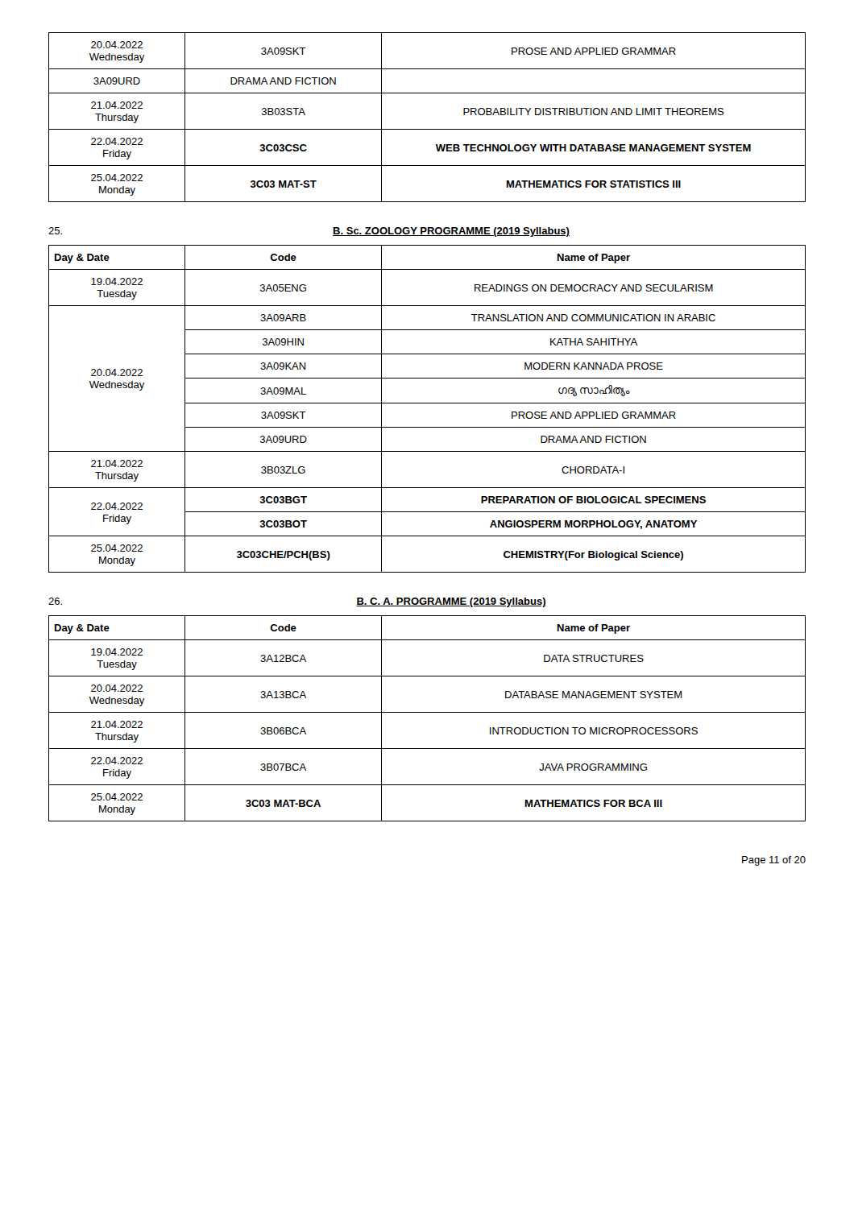| 20.04.2022 Wednesday | 3A09SKT | PROSE AND APPLIED GRAMMAR |
| 3A09URD | DRAMA AND FICTION |
| 21.04.2022 Thursday | 3B03STA | PROBABILITY DISTRIBUTION AND LIMIT THEOREMS |
| 22.04.2022 Friday | 3C03CSC | WEB TECHNOLOGY WITH DATABASE MANAGEMENT SYSTEM |
| 25.04.2022 Monday | 3C03 MAT-ST | MATHEMATICS FOR STATISTICS III |
25.
B. Sc. ZOOLOGY PROGRAMME (2019 Syllabus)
| Day & Date | Code | Name of Paper |
| --- | --- | --- |
| 19.04.2022 Tuesday | 3A05ENG | READINGS ON DEMOCRACY AND SECULARISM |
| 20.04.2022 Wednesday | 3A09ARB | TRANSLATION AND COMMUNICATION IN ARABIC |
| 3A09HIN | KATHA SAHITHYA |
| 3A09KAN | MODERN KANNADA PROSE |
| 3A09MAL | ഗദ്യ സാഹിത്യം |
| 3A09SKT | PROSE AND APPLIED GRAMMAR |
| 3A09URD | DRAMA AND FICTION |
| 21.04.2022 Thursday | 3B03ZLG | CHORDATA-I |
| 22.04.2022 Friday | 3C03BGT | PREPARATION OF BIOLOGICAL SPECIMENS |
| 3C03BOT | ANGIOSPERM MORPHOLOGY, ANATOMY |
| 25.04.2022 Monday | 3C03CHE/PCH(BS) | CHEMISTRY(For Biological Science) |
26.
B. C. A. PROGRAMME (2019 Syllabus)
| Day & Date | Code | Name of Paper |
| --- | --- | --- |
| 19.04.2022 Tuesday | 3A12BCA | DATA STRUCTURES |
| 20.04.2022 Wednesday | 3A13BCA | DATABASE MANAGEMENT SYSTEM |
| 21.04.2022 Thursday | 3B06BCA | INTRODUCTION TO MICROPROCESSORS |
| 22.04.2022 Friday | 3B07BCA | JAVA PROGRAMMING |
| 25.04.2022 Monday | 3C03 MAT-BCA | MATHEMATICS FOR BCA III |
Page 11 of 20